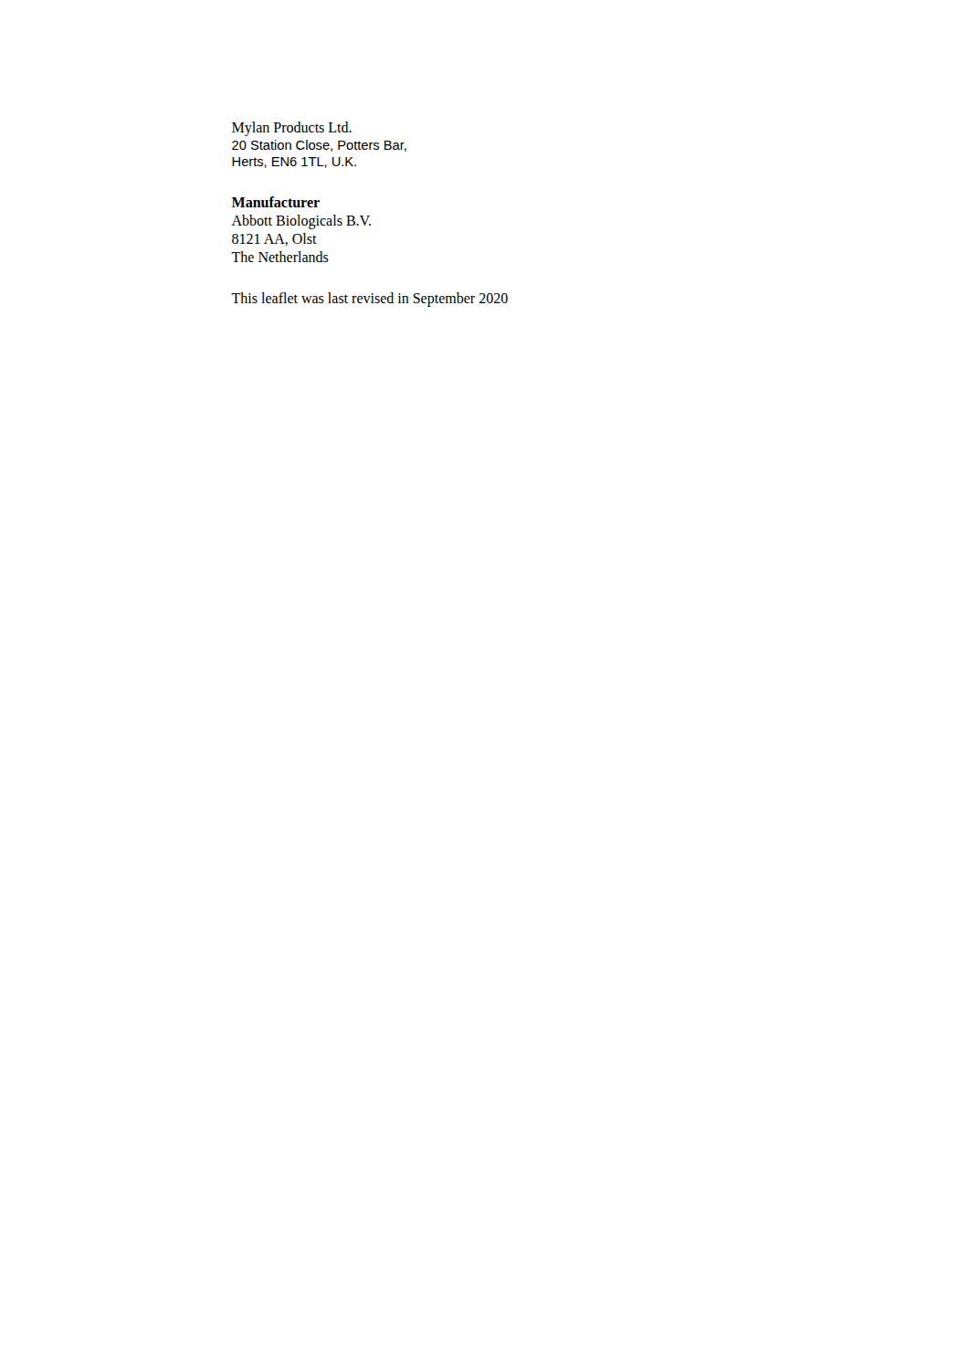Mylan Products Ltd.
20 Station Close, Potters Bar,
Herts, EN6 1TL, U.K.
Manufacturer
Abbott Biologicals B.V.
8121 AA, Olst
The Netherlands
This leaflet was last revised in September 2020